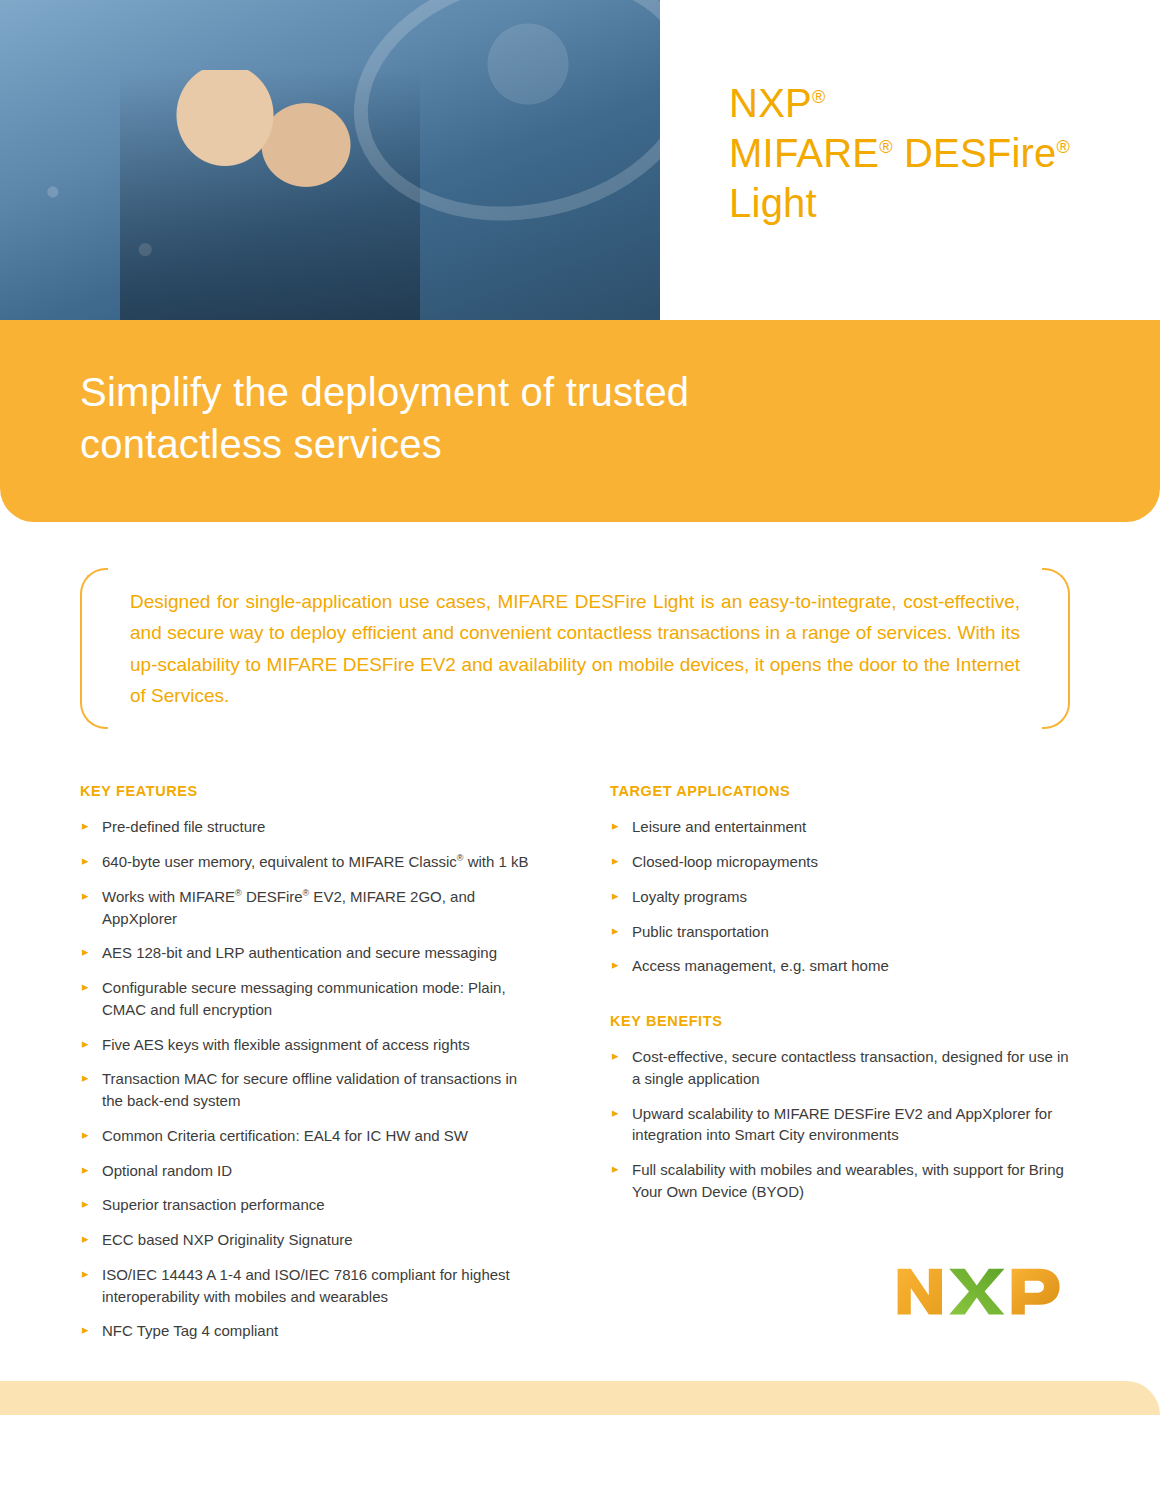NXP®
MIFARE® DESFire®
Light
Simplify the deployment of trusted
contactless services
Designed for single-application use cases, MIFARE DESFire Light is an easy-to-integrate, cost-effective, and secure way to deploy efficient and convenient contactless transactions in a range of services. With its up-scalability to MIFARE DESFire EV2 and availability on mobile devices, it opens the door to the Internet of Services.
Key features
Pre-defined file structure
640-byte user memory, equivalent to MIFARE Classic® with 1 kB
Works with MIFARE® DESFire® EV2, MIFARE 2GO, and AppXplorer
AES 128-bit and LRP authentication and secure messaging
Configurable secure messaging communication mode: Plain, CMAC and full encryption
Five AES keys with flexible assignment of access rights
Transaction MAC for secure offline validation of transactions in the back-end system
Common Criteria certification: EAL4 for IC HW and SW
Optional random ID
Superior transaction performance
ECC based NXP Originality Signature
ISO/IEC 14443 A 1-4 and ISO/IEC 7816 compliant for highest interoperability with mobiles and wearables
NFC Type Tag 4 compliant
Target applications
Leisure and entertainment
Closed-loop micropayments
Loyalty programs
Public transportation
Access management, e.g. smart home
Key benefits
Cost-effective, secure contactless transaction, designed for use in a single application
Upward scalability to MIFARE DESFire EV2 and AppXplorer for integration into Smart City environments
Full scalability with mobiles and wearables, with support for Bring Your Own Device (BYOD)